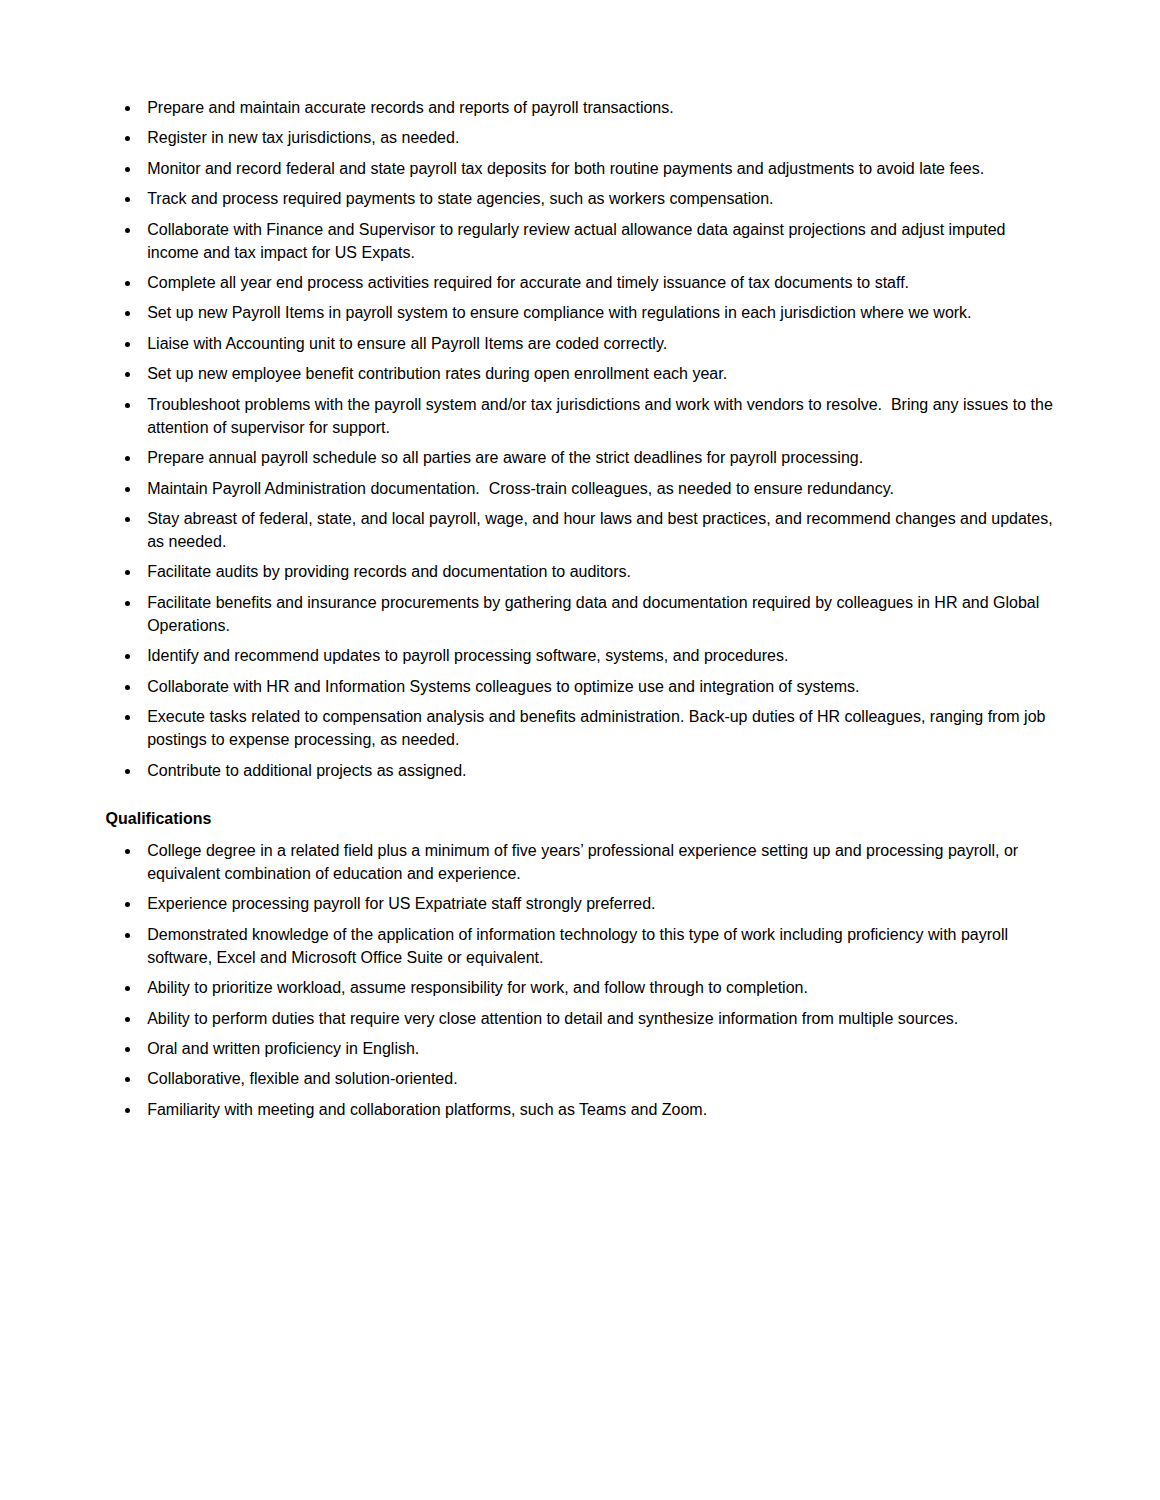Prepare and maintain accurate records and reports of payroll transactions.
Register in new tax jurisdictions, as needed.
Monitor and record federal and state payroll tax deposits for both routine payments and adjustments to avoid late fees.
Track and process required payments to state agencies, such as workers compensation.
Collaborate with Finance and Supervisor to regularly review actual allowance data against projections and adjust imputed income and tax impact for US Expats.
Complete all year end process activities required for accurate and timely issuance of tax documents to staff.
Set up new Payroll Items in payroll system to ensure compliance with regulations in each jurisdiction where we work.
Liaise with Accounting unit to ensure all Payroll Items are coded correctly.
Set up new employee benefit contribution rates during open enrollment each year.
Troubleshoot problems with the payroll system and/or tax jurisdictions and work with vendors to resolve. Bring any issues to the attention of supervisor for support.
Prepare annual payroll schedule so all parties are aware of the strict deadlines for payroll processing.
Maintain Payroll Administration documentation. Cross-train colleagues, as needed to ensure redundancy.
Stay abreast of federal, state, and local payroll, wage, and hour laws and best practices, and recommend changes and updates, as needed.
Facilitate audits by providing records and documentation to auditors.
Facilitate benefits and insurance procurements by gathering data and documentation required by colleagues in HR and Global Operations.
Identify and recommend updates to payroll processing software, systems, and procedures.
Collaborate with HR and Information Systems colleagues to optimize use and integration of systems.
Execute tasks related to compensation analysis and benefits administration. Back-up duties of HR colleagues, ranging from job postings to expense processing, as needed.
Contribute to additional projects as assigned.
Qualifications
College degree in a related field plus a minimum of five years’ professional experience setting up and processing payroll, or equivalent combination of education and experience.
Experience processing payroll for US Expatriate staff strongly preferred.
Demonstrated knowledge of the application of information technology to this type of work including proficiency with payroll software, Excel and Microsoft Office Suite or equivalent.
Ability to prioritize workload, assume responsibility for work, and follow through to completion.
Ability to perform duties that require very close attention to detail and synthesize information from multiple sources.
Oral and written proficiency in English.
Collaborative, flexible and solution-oriented.
Familiarity with meeting and collaboration platforms, such as Teams and Zoom.